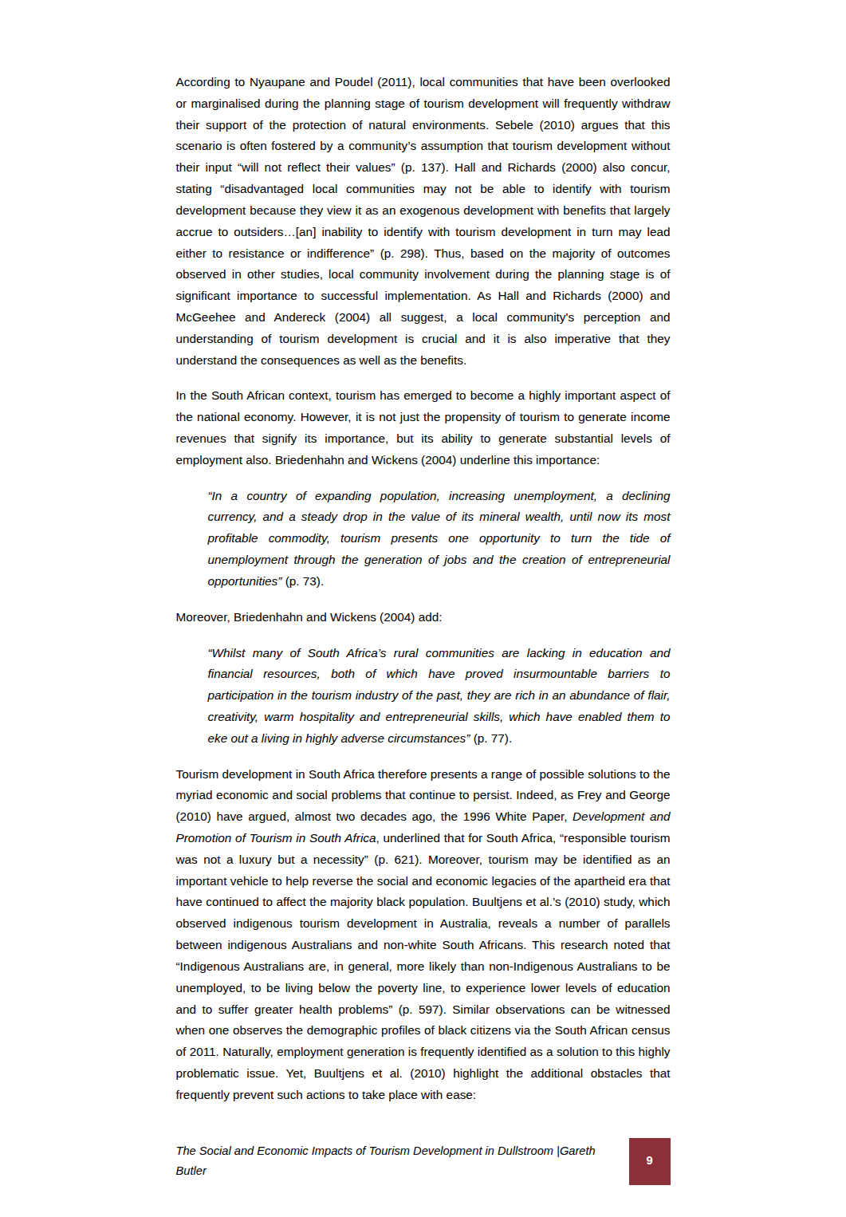According to Nyaupane and Poudel (2011), local communities that have been overlooked or marginalised during the planning stage of tourism development will frequently withdraw their support of the protection of natural environments. Sebele (2010) argues that this scenario is often fostered by a community’s assumption that tourism development without their input “will not reflect their values” (p. 137). Hall and Richards (2000) also concur, stating “disadvantaged local communities may not be able to identify with tourism development because they view it as an exogenous development with benefits that largely accrue to outsiders…[an] inability to identify with tourism development in turn may lead either to resistance or indifference” (p. 298). Thus, based on the majority of outcomes observed in other studies, local community involvement during the planning stage is of significant importance to successful implementation. As Hall and Richards (2000) and McGeehee and Andereck (2004) all suggest, a local community's perception and understanding of tourism development is crucial and it is also imperative that they understand the consequences as well as the benefits.
In the South African context, tourism has emerged to become a highly important aspect of the national economy. However, it is not just the propensity of tourism to generate income revenues that signify its importance, but its ability to generate substantial levels of employment also. Briedenhahn and Wickens (2004) underline this importance:
“In a country of expanding population, increasing unemployment, a declining currency, and a steady drop in the value of its mineral wealth, until now its most profitable commodity, tourism presents one opportunity to turn the tide of unemployment through the generation of jobs and the creation of entrepreneurial opportunities” (p. 73).
Moreover, Briedenhahn and Wickens (2004) add:
“Whilst many of South Africa’s rural communities are lacking in education and financial resources, both of which have proved insurmountable barriers to participation in the tourism industry of the past, they are rich in an abundance of flair, creativity, warm hospitality and entrepreneurial skills, which have enabled them to eke out a living in highly adverse circumstances” (p. 77).
Tourism development in South Africa therefore presents a range of possible solutions to the myriad economic and social problems that continue to persist. Indeed, as Frey and George (2010) have argued, almost two decades ago, the 1996 White Paper, Development and Promotion of Tourism in South Africa, underlined that for South Africa, “responsible tourism was not a luxury but a necessity” (p. 621). Moreover, tourism may be identified as an important vehicle to help reverse the social and economic legacies of the apartheid era that have continued to affect the majority black population. Buultjens et al.’s (2010) study, which observed indigenous tourism development in Australia, reveals a number of parallels between indigenous Australians and non-white South Africans. This research noted that “Indigenous Australians are, in general, more likely than non-Indigenous Australians to be unemployed, to be living below the poverty line, to experience lower levels of education and to suffer greater health problems” (p. 597). Similar observations can be witnessed when one observes the demographic profiles of black citizens via the South African census of 2011. Naturally, employment generation is frequently identified as a solution to this highly problematic issue. Yet, Buultjens et al. (2010) highlight the additional obstacles that frequently prevent such actions to take place with ease:
The Social and Economic Impacts of Tourism Development in Dullstroom |Gareth Butler
9